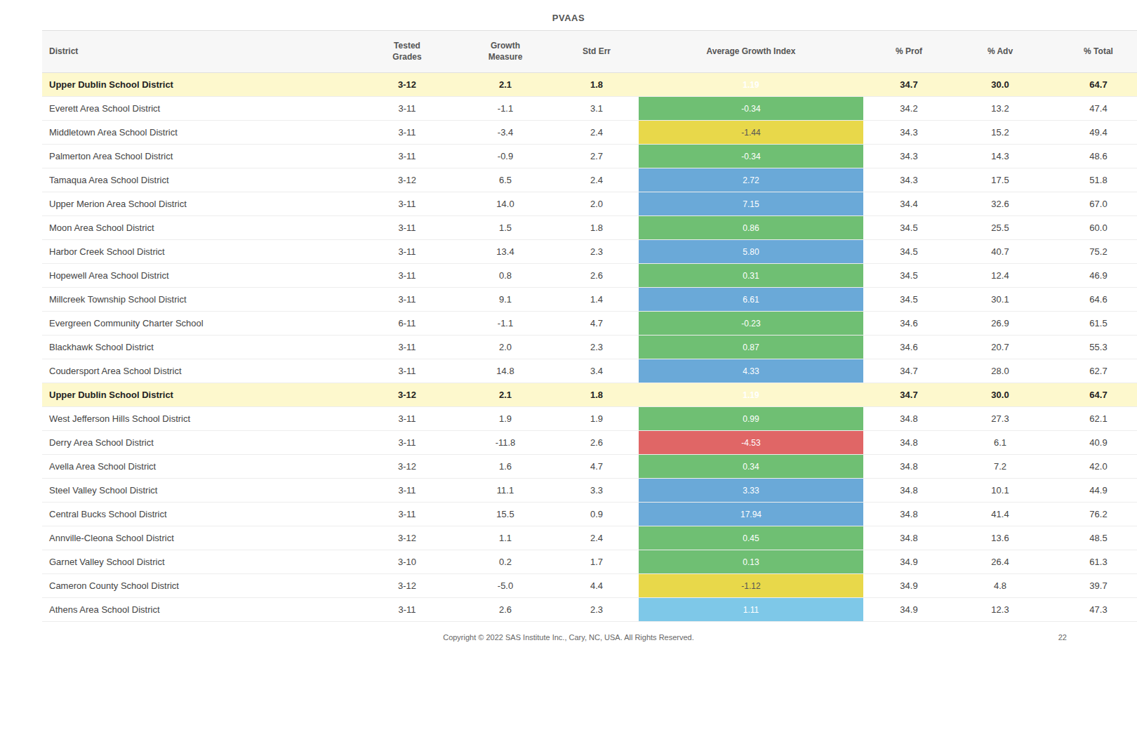PVAAS
| District | Tested Grades | Growth Measure | Std Err | Average Growth Index | % Prof | % Adv | % Total |
| --- | --- | --- | --- | --- | --- | --- | --- |
| Upper Dublin School District | 3-12 | 2.1 | 1.8 | 1.19 | 34.7 | 30.0 | 64.7 |
| Everett Area School District | 3-11 | -1.1 | 3.1 | -0.34 | 34.2 | 13.2 | 47.4 |
| Middletown Area School District | 3-11 | -3.4 | 2.4 | -1.44 | 34.3 | 15.2 | 49.4 |
| Palmerton Area School District | 3-11 | -0.9 | 2.7 | -0.34 | 34.3 | 14.3 | 48.6 |
| Tamaqua Area School District | 3-12 | 6.5 | 2.4 | 2.72 | 34.3 | 17.5 | 51.8 |
| Upper Merion Area School District | 3-11 | 14.0 | 2.0 | 7.15 | 34.4 | 32.6 | 67.0 |
| Moon Area School District | 3-11 | 1.5 | 1.8 | 0.86 | 34.5 | 25.5 | 60.0 |
| Harbor Creek School District | 3-11 | 13.4 | 2.3 | 5.80 | 34.5 | 40.7 | 75.2 |
| Hopewell Area School District | 3-11 | 0.8 | 2.6 | 0.31 | 34.5 | 12.4 | 46.9 |
| Millcreek Township School District | 3-11 | 9.1 | 1.4 | 6.61 | 34.5 | 30.1 | 64.6 |
| Evergreen Community Charter School | 6-11 | -1.1 | 4.7 | -0.23 | 34.6 | 26.9 | 61.5 |
| Blackhawk School District | 3-11 | 2.0 | 2.3 | 0.87 | 34.6 | 20.7 | 55.3 |
| Coudersport Area School District | 3-11 | 14.8 | 3.4 | 4.33 | 34.7 | 28.0 | 62.7 |
| Upper Dublin School District | 3-12 | 2.1 | 1.8 | 1.19 | 34.7 | 30.0 | 64.7 |
| West Jefferson Hills School District | 3-11 | 1.9 | 1.9 | 0.99 | 34.8 | 27.3 | 62.1 |
| Derry Area School District | 3-11 | -11.8 | 2.6 | -4.53 | 34.8 | 6.1 | 40.9 |
| Avella Area School District | 3-12 | 1.6 | 4.7 | 0.34 | 34.8 | 7.2 | 42.0 |
| Steel Valley School District | 3-11 | 11.1 | 3.3 | 3.33 | 34.8 | 10.1 | 44.9 |
| Central Bucks School District | 3-11 | 15.5 | 0.9 | 17.94 | 34.8 | 41.4 | 76.2 |
| Annville-Cleona School District | 3-12 | 1.1 | 2.4 | 0.45 | 34.8 | 13.6 | 48.5 |
| Garnet Valley School District | 3-10 | 0.2 | 1.7 | 0.13 | 34.9 | 26.4 | 61.3 |
| Cameron County School District | 3-12 | -5.0 | 4.4 | -1.12 | 34.9 | 4.8 | 39.7 |
| Athens Area School District | 3-11 | 2.6 | 2.3 | 1.11 | 34.9 | 12.3 | 47.3 |
Copyright © 2022 SAS Institute Inc., Cary, NC, USA. All Rights Reserved. 22